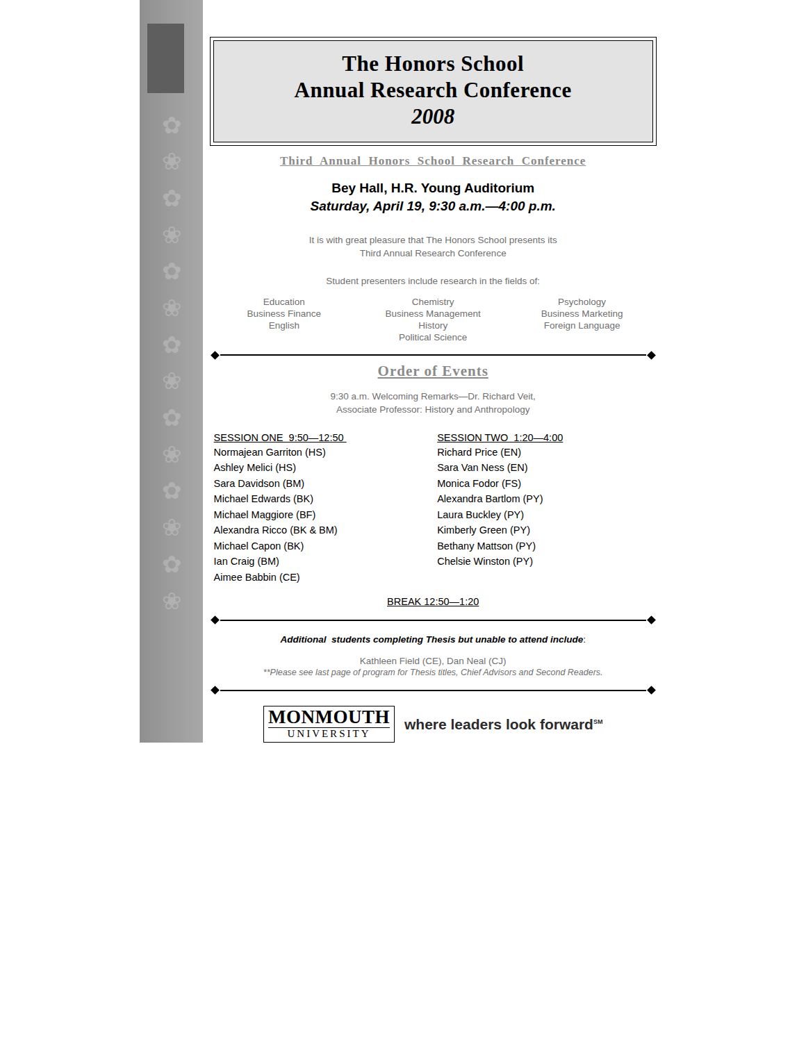✿
❀
✿
❀
✿
❀
✿
❀
✿
❀
✿
❀
✿
❀
The Honors School
Annual Research Conference
2008
Third Annual Honors School Research Conference
Bey Hall, H.R. Young Auditorium
Saturday, April 19, 9:30 a.m.—4:00 p.m.
It is with great pleasure that The Honors School presents its
Third Annual Research Conference
Student presenters include research in the fields of:
| Education | Chemistry | Psychology |
| Business Finance | Business Management | Business Marketing |
| English | History | Foreign Language |
Political Science
Order of Events
9:30 a.m. Welcoming Remarks—Dr. Richard Veit,
Associate Professor: History and Anthropology
| SESSION ONE 9:50—12:50 Normajean Garriton (HS) Ashley Melici (HS) Sara Davidson (BM) Michael Edwards (BK) Michael Maggiore (BF) Alexandra Ricco (BK & BM) Michael Capon (BK) Ian Craig (BM) Aimee Babbin (CE) | SESSION TWO 1:20—4:00 Richard Price (EN) Sara Van Ness (EN) Monica Fodor (FS) Alexandra Bartlom (PY) Laura Buckley (PY) Kimberly Green (PY) Bethany Mattson (PY) Chelsie Winston (PY) |
BREAK 12:50—1:20
Additional students completing Thesis but unable to attend include:
Kathleen Field (CE), Dan Neal (CJ)
**Please see last page of program for Thesis titles, Chief Advisors and Second Readers.
MONMOUTH UNIVERSITY
where leaders look forwardSM